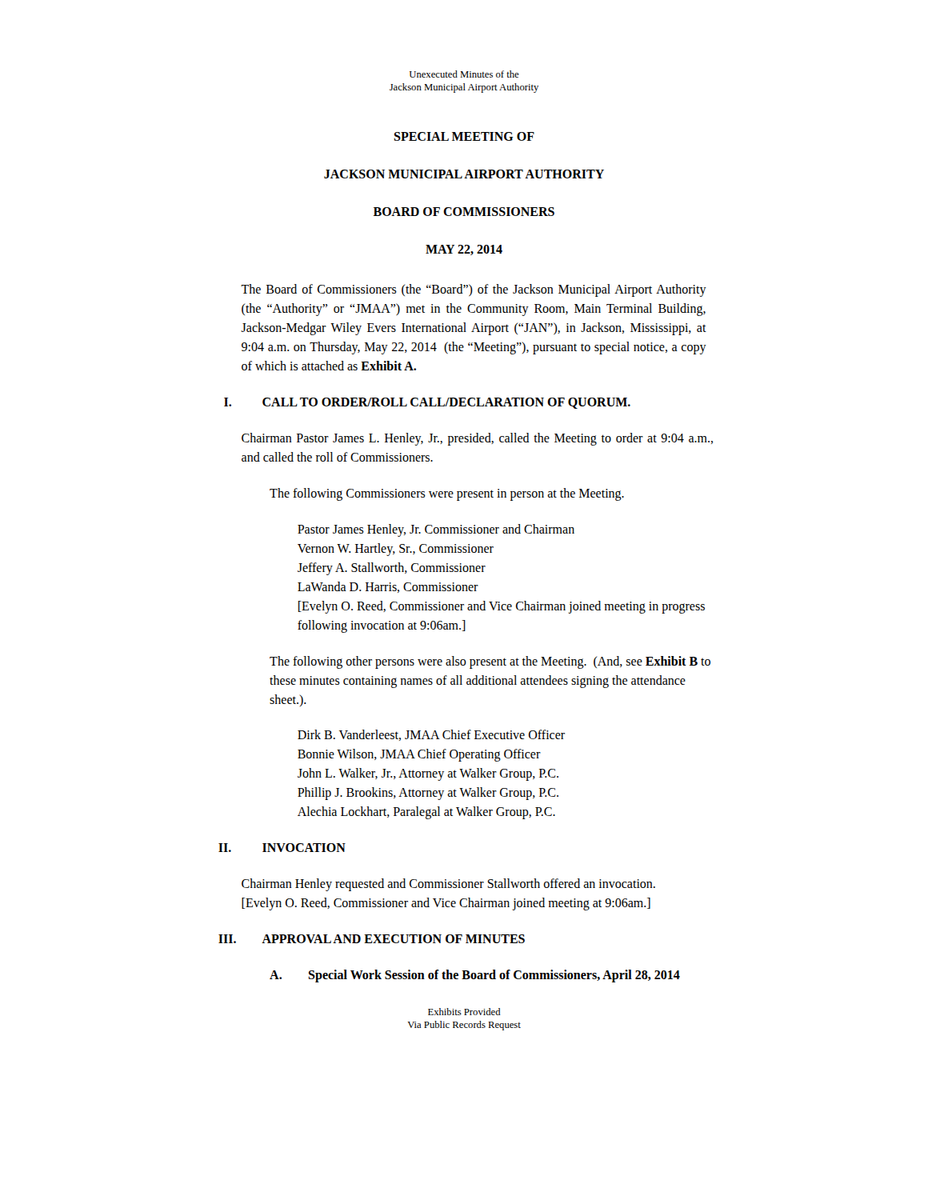Unexecuted Minutes of the
Jackson Municipal Airport Authority
SPECIAL MEETING OF
JACKSON MUNICIPAL AIRPORT AUTHORITY
BOARD OF COMMISSIONERS
MAY 22, 2014
The Board of Commissioners (the “Board”) of the Jackson Municipal Airport Authority (the “Authority” or “JMAA”) met in the Community Room, Main Terminal Building, Jackson-Medgar Wiley Evers International Airport (“JAN”), in Jackson, Mississippi, at 9:04 a.m. on Thursday, May 22, 2014 (the “Meeting”), pursuant to special notice, a copy of which is attached as Exhibit A.
I.
CALL TO ORDER/ROLL CALL/DECLARATION OF QUORUM.
Chairman Pastor James L. Henley, Jr., presided, called the Meeting to order at 9:04 a.m., and called the roll of Commissioners.
The following Commissioners were present in person at the Meeting.
Pastor James Henley, Jr. Commissioner and Chairman
Vernon W. Hartley, Sr., Commissioner
Jeffery A. Stallworth, Commissioner
LaWanda D. Harris, Commissioner
[Evelyn O. Reed, Commissioner and Vice Chairman joined meeting in progress following invocation at 9:06am.]
The following other persons were also present at the Meeting. (And, see Exhibit B to these minutes containing names of all additional attendees signing the attendance sheet.).
Dirk B. Vanderleest, JMAA Chief Executive Officer
Bonnie Wilson, JMAA Chief Operating Officer
John L. Walker, Jr., Attorney at Walker Group, P.C.
Phillip J. Brookins, Attorney at Walker Group, P.C.
Alechia Lockhart, Paralegal at Walker Group, P.C.
II.
INVOCATION
Chairman Henley requested and Commissioner Stallworth offered an invocation.
[Evelyn O. Reed, Commissioner and Vice Chairman joined meeting at 9:06am.]
III.
APPROVAL AND EXECUTION OF MINUTES
A.
Special Work Session of the Board of Commissioners, April 28, 2014
Exhibits Provided
Via Public Records Request